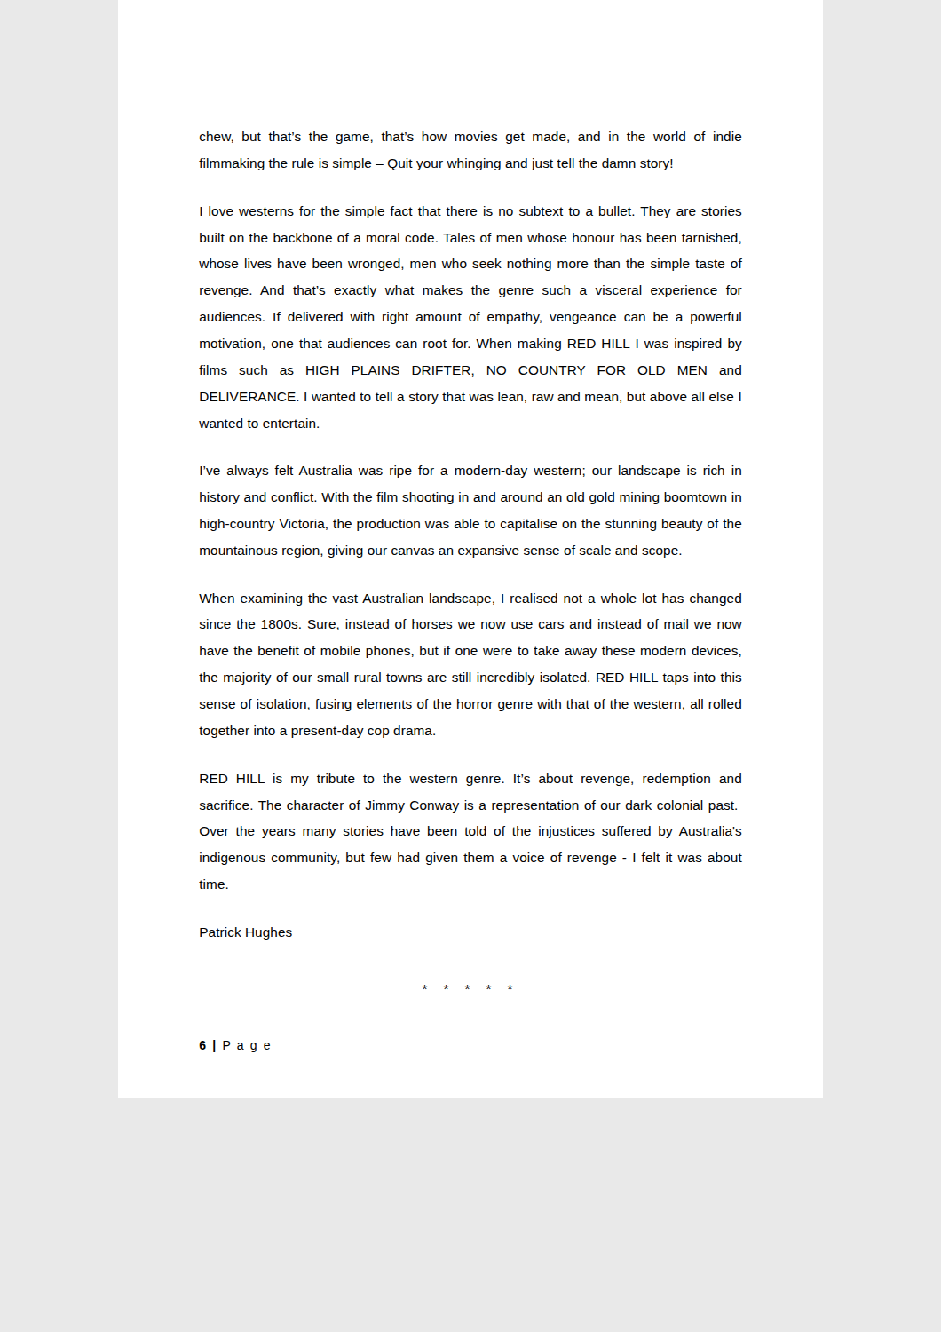chew, but that’s the game, that’s how movies get made, and in the world of indie filmmaking the rule is simple – Quit your whinging and just tell the damn story!
I love westerns for the simple fact that there is no subtext to a bullet. They are stories built on the backbone of a moral code. Tales of men whose honour has been tarnished, whose lives have been wronged, men who seek nothing more than the simple taste of revenge. And that’s exactly what makes the genre such a visceral experience for audiences. If delivered with right amount of empathy, vengeance can be a powerful motivation, one that audiences can root for. When making RED HILL I was inspired by films such as HIGH PLAINS DRIFTER, NO COUNTRY FOR OLD MEN and DELIVERANCE. I wanted to tell a story that was lean, raw and mean, but above all else I wanted to entertain.
I’ve always felt Australia was ripe for a modern-day western; our landscape is rich in history and conflict. With the film shooting in and around an old gold mining boomtown in high-country Victoria, the production was able to capitalise on the stunning beauty of the mountainous region, giving our canvas an expansive sense of scale and scope.
When examining the vast Australian landscape, I realised not a whole lot has changed since the 1800s. Sure, instead of horses we now use cars and instead of mail we now have the benefit of mobile phones, but if one were to take away these modern devices, the majority of our small rural towns are still incredibly isolated. RED HILL taps into this sense of isolation, fusing elements of the horror genre with that of the western, all rolled together into a present-day cop drama.
RED HILL is my tribute to the western genre. It’s about revenge, redemption and sacrifice. The character of Jimmy Conway is a representation of our dark colonial past. Over the years many stories have been told of the injustices suffered by Australia's indigenous community, but few had given them a voice of revenge - I felt it was about time.
Patrick Hughes
* * * * *
6 | P a g e